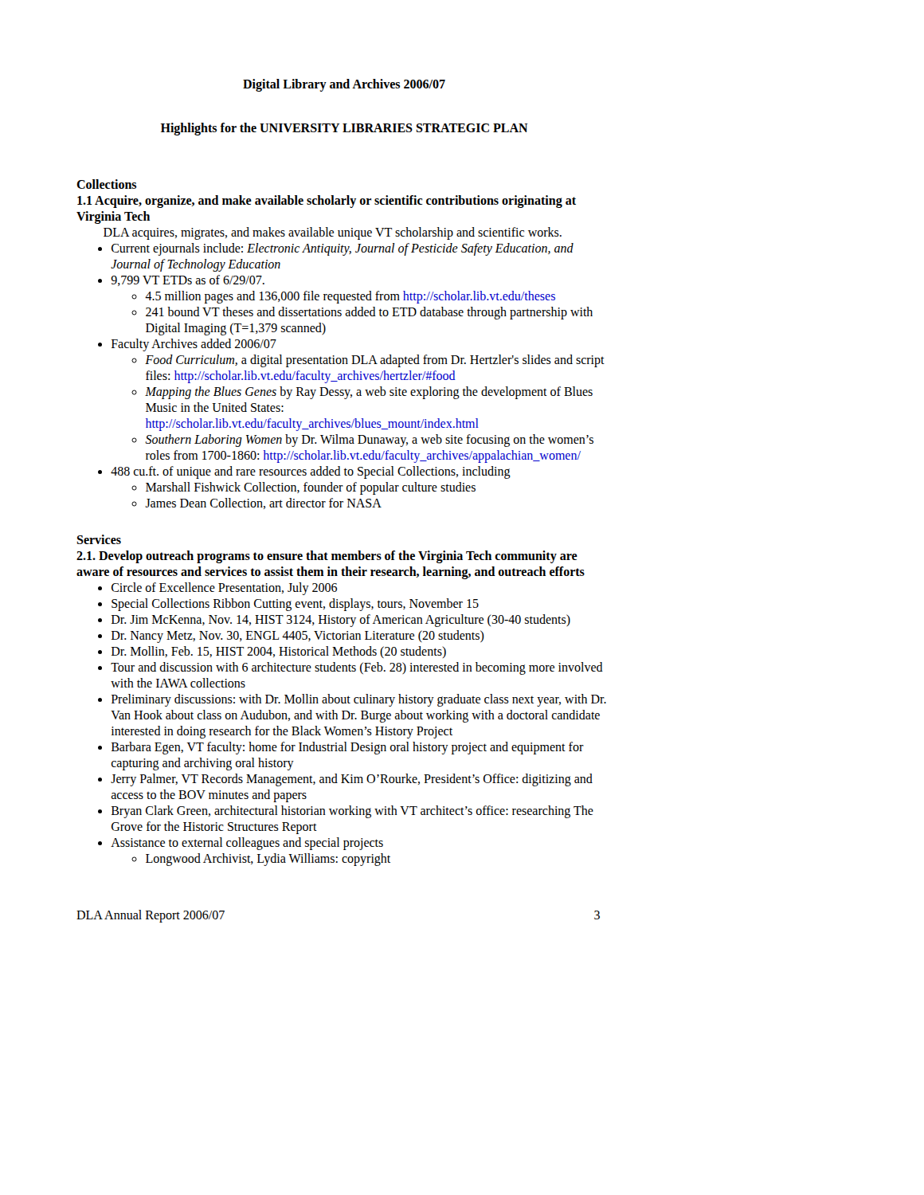Digital Library and Archives 2006/07
Highlights for the UNIVERSITY LIBRARIES STRATEGIC PLAN
Collections
1.1 Acquire, organize, and make available scholarly or scientific contributions originating at Virginia Tech
DLA acquires, migrates, and makes available unique VT scholarship and scientific works.
Current ejournals include: Electronic Antiquity, Journal of Pesticide Safety Education, and Journal of Technology Education
9,799 VT ETDs as of 6/29/07.
4.5 million pages and 136,000 file requested from http://scholar.lib.vt.edu/theses
241 bound VT theses and dissertations added to ETD database through partnership with Digital Imaging (T=1,379 scanned)
Faculty Archives added 2006/07
Food Curriculum, a digital presentation DLA adapted from Dr. Hertzler's slides and script files: http://scholar.lib.vt.edu/faculty_archives/hertzler/#food
Mapping the Blues Genes by Ray Dessy, a web site exploring the development of Blues Music in the United States: http://scholar.lib.vt.edu/faculty_archives/blues_mount/index.html
Southern Laboring Women by Dr. Wilma Dunaway, a web site focusing on the women’s roles from 1700-1860: http://scholar.lib.vt.edu/faculty_archives/appalachian_women/
488 cu.ft. of unique and rare resources added to Special Collections, including
Marshall Fishwick Collection, founder of popular culture studies
James Dean Collection, art director for NASA
Services
2.1. Develop outreach programs to ensure that members of the Virginia Tech community are aware of resources and services to assist them in their research, learning, and outreach efforts
Circle of Excellence Presentation, July 2006
Special Collections Ribbon Cutting event, displays, tours, November 15
Dr. Jim McKenna, Nov. 14, HIST 3124, History of American Agriculture (30-40 students)
Dr. Nancy Metz, Nov. 30, ENGL 4405, Victorian Literature (20 students)
Dr. Mollin, Feb. 15, HIST 2004, Historical Methods (20 students)
Tour and discussion with 6 architecture students (Feb. 28) interested in becoming more involved with the IAWA collections
Preliminary discussions: with Dr. Mollin about culinary history graduate class next year, with Dr. Van Hook about class on Audubon, and with Dr. Burge about working with a doctoral candidate interested in doing research for the Black Women’s History Project
Barbara Egen, VT faculty: home for Industrial Design oral history project and equipment for capturing and archiving oral history
Jerry Palmer, VT Records Management, and Kim O’Rourke, President’s Office: digitizing and access to the BOV minutes and papers
Bryan Clark Green, architectural historian working with VT architect’s office: researching The Grove for the Historic Structures Report
Assistance to external colleagues and special projects
Longwood Archivist, Lydia Williams: copyright
DLA Annual Report 2006/07 3